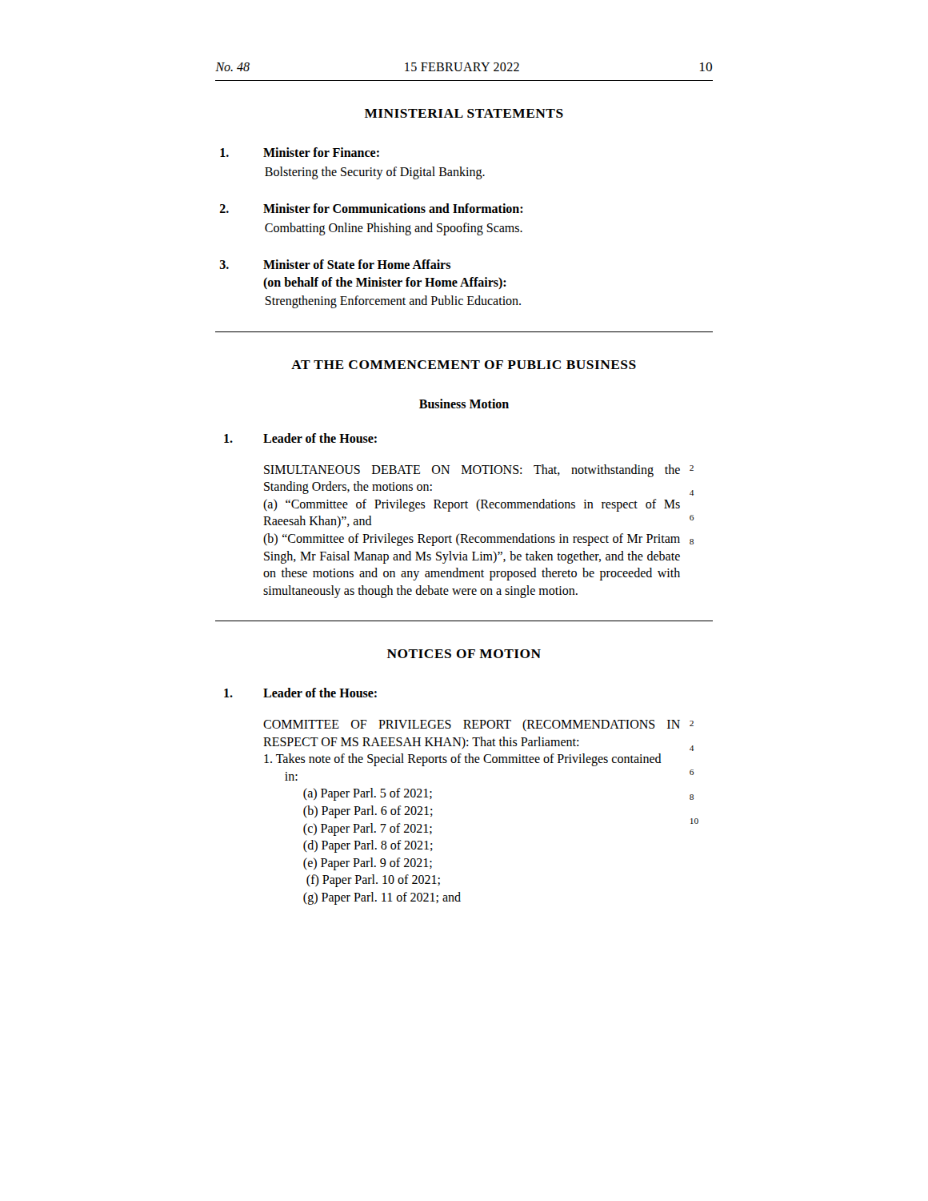No. 48
15 FEBRUARY 2022
10
MINISTERIAL STATEMENTS
1.
Minister for Finance:
Bolstering the Security of Digital Banking.
2.
Minister for Communications and Information:
Combatting Online Phishing and Spoofing Scams.
3.
Minister of State for Home Affairs
(on behalf of the Minister for Home Affairs):
Strengthening Enforcement and Public Education.
AT THE COMMENCEMENT OF PUBLIC BUSINESS
Business Motion
1.
Leader of the House:
SIMULTANEOUS DEBATE ON MOTIONS: That, notwithstanding the Standing Orders, the motions on:
(a) “Committee of Privileges Report (Recommendations in respect of Ms Raeesah Khan)”, and
(b) “Committee of Privileges Report (Recommendations in respect of Mr Pritam Singh, Mr Faisal Manap and Ms Sylvia Lim)”, be taken together, and the debate on these motions and on any amendment proposed thereto be proceeded with simultaneously as though the debate were on a single motion.
2 4 6 8
NOTICES OF MOTION
1.
Leader of the House:
COMMITTEE OF PRIVILEGES REPORT (RECOMMENDATIONS IN RESPECT OF MS RAEESAH KHAN): That this Parliament:
1. Takes note of the Special Reports of the Committee of Privileges contained
in:
(a) Paper Parl. 5 of 2021;
(b) Paper Parl. 6 of 2021;
(c) Paper Parl. 7 of 2021;
(d) Paper Parl. 8 of 2021;
(e) Paper Parl. 9 of 2021;
(f) Paper Parl. 10 of 2021;
(g) Paper Parl. 11 of 2021; and
2 4 6 8 10